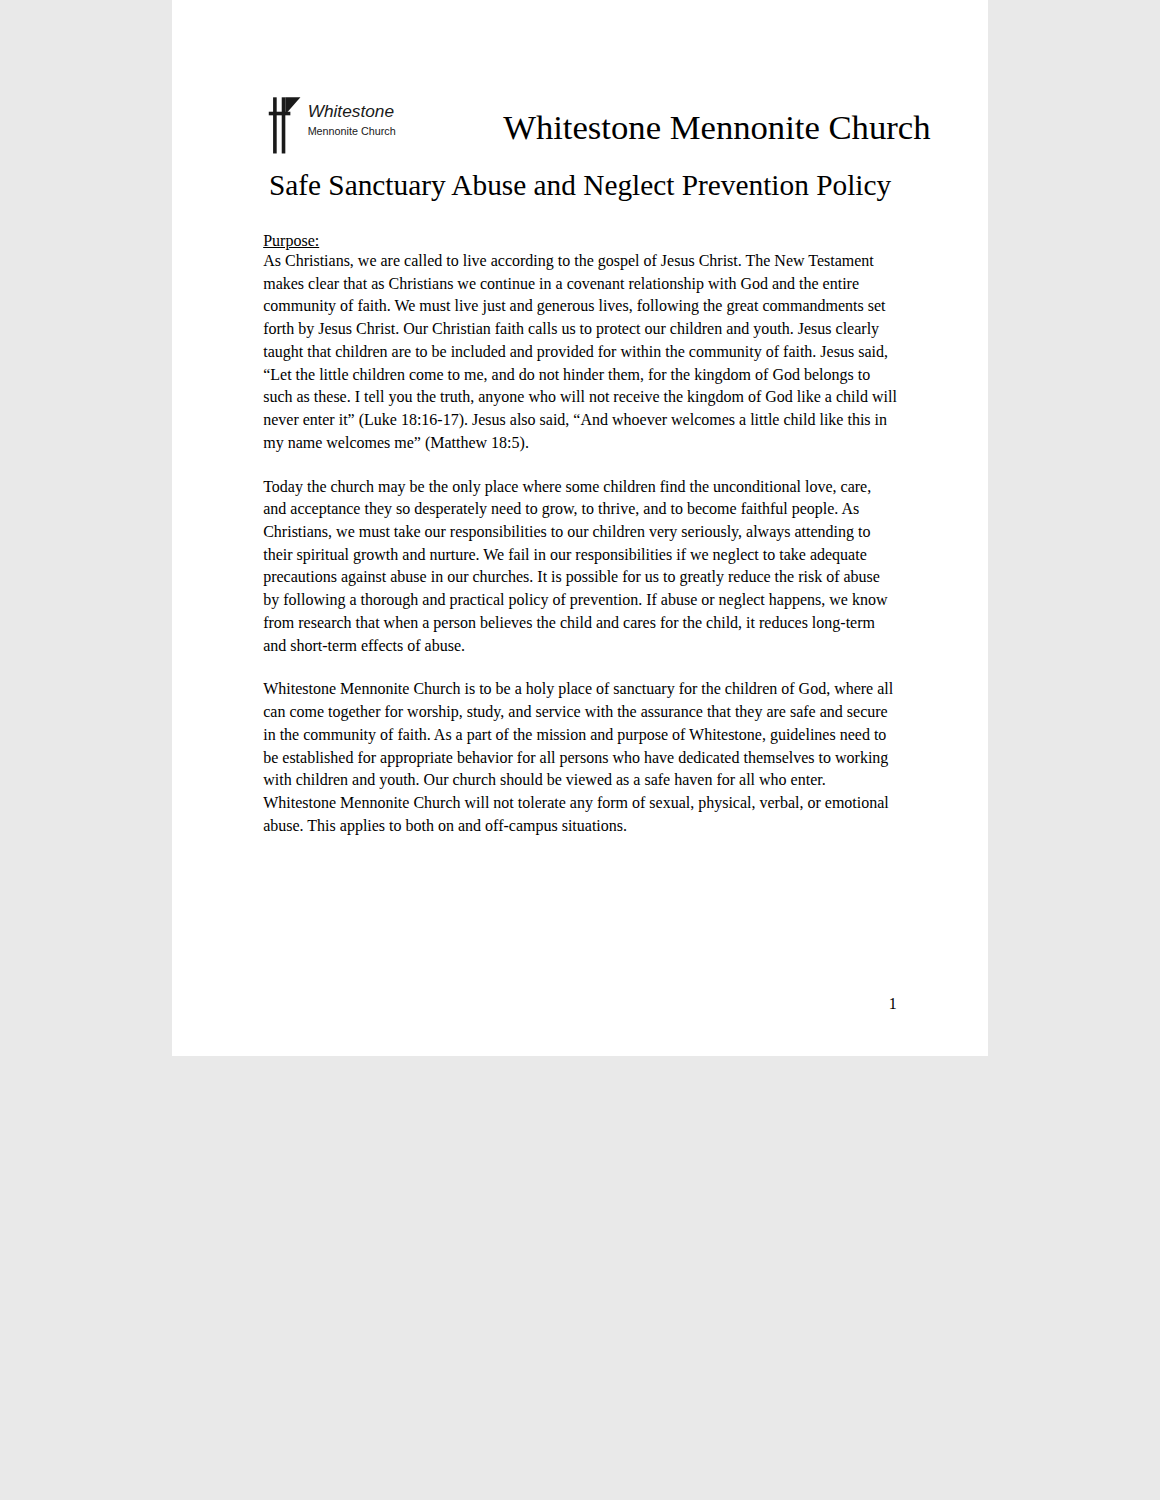Whitestone Mennonite Church logo Whitestone Mennonite Church
Whitestone Mennonite Church
Safe Sanctuary Abuse and Neglect Prevention Policy
Purpose:
As Christians, we are called to live according to the gospel of Jesus Christ. The New Testament makes clear that as Christians we continue in a covenant relationship with God and the entire community of faith. We must live just and generous lives, following the great commandments set forth by Jesus Christ. Our Christian faith calls us to protect our children and youth. Jesus clearly taught that children are to be included and provided for within the community of faith. Jesus said, “Let the little children come to me, and do not hinder them, for the kingdom of God belongs to such as these. I tell you the truth, anyone who will not receive the kingdom of God like a child will never enter it” (Luke 18:16-17). Jesus also said, “And whoever welcomes a little child like this in my name welcomes me” (Matthew 18:5).
Today the church may be the only place where some children find the unconditional love, care, and acceptance they so desperately need to grow, to thrive, and to become faithful people. As Christians, we must take our responsibilities to our children very seriously, always attending to their spiritual growth and nurture. We fail in our responsibilities if we neglect to take adequate precautions against abuse in our churches. It is possible for us to greatly reduce the risk of abuse by following a thorough and practical policy of prevention. If abuse or neglect happens, we know from research that when a person believes the child and cares for the child, it reduces long-term and short-term effects of abuse.
Whitestone Mennonite Church is to be a holy place of sanctuary for the children of God, where all can come together for worship, study, and service with the assurance that they are safe and secure in the community of faith. As a part of the mission and purpose of Whitestone, guidelines need to be established for appropriate behavior for all persons who have dedicated themselves to working with children and youth. Our church should be viewed as a safe haven for all who enter. Whitestone Mennonite Church will not tolerate any form of sexual, physical, verbal, or emotional abuse. This applies to both on and off-campus situations.
1